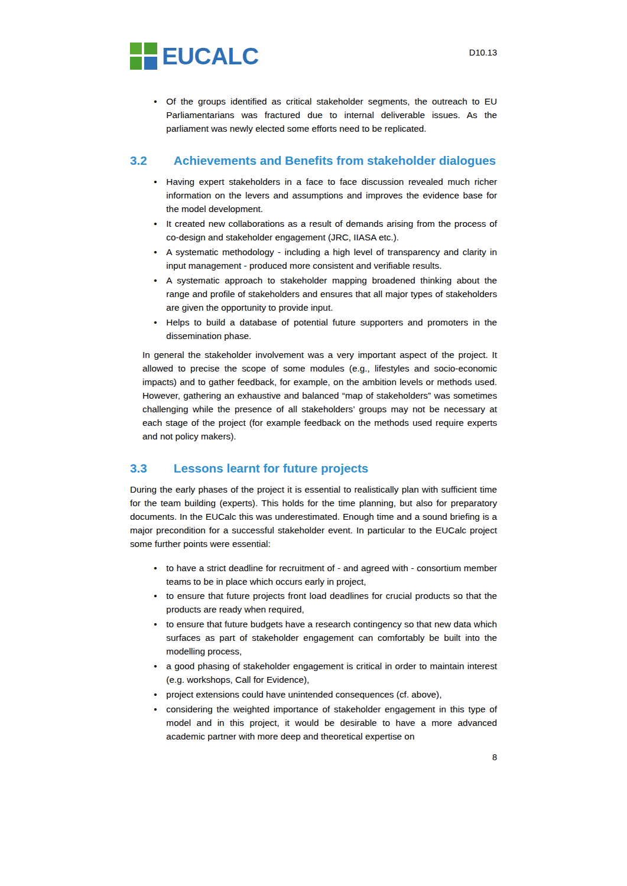EU CALC
D10.13
Of the groups identified as critical stakeholder segments, the outreach to EU Parliamentarians was fractured due to internal deliverable issues. As the parliament was newly elected some efforts need to be replicated.
3.2 Achievements and Benefits from stakeholder dialogues
Having expert stakeholders in a face to face discussion revealed much richer information on the levers and assumptions and improves the evidence base for the model development.
It created new collaborations as a result of demands arising from the process of co-design and stakeholder engagement (JRC, IIASA etc.).
A systematic methodology - including a high level of transparency and clarity in input management - produced more consistent and verifiable results.
A systematic approach to stakeholder mapping broadened thinking about the range and profile of stakeholders and ensures that all major types of stakeholders are given the opportunity to provide input.
Helps to build a database of potential future supporters and promoters in the dissemination phase.
In general the stakeholder involvement was a very important aspect of the project. It allowed to precise the scope of some modules (e.g., lifestyles and socio-economic impacts) and to gather feedback, for example, on the ambition levels or methods used. However, gathering an exhaustive and balanced “map of stakeholders” was sometimes challenging while the presence of all stakeholders’ groups may not be necessary at each stage of the project (for example feedback on the methods used require experts and not policy makers).
3.3 Lessons learnt for future projects
During the early phases of the project it is essential to realistically plan with sufficient time for the team building (experts). This holds for the time planning, but also for preparatory documents. In the EUCalc this was underestimated. Enough time and a sound briefing is a major precondition for a successful stakeholder event. In particular to the EUCalc project some further points were essential:
to have a strict deadline for recruitment of - and agreed with - consortium member teams to be in place which occurs early in project,
to ensure that future projects front load deadlines for crucial products so that the products are ready when required,
to ensure that future budgets have a research contingency so that new data which surfaces as part of stakeholder engagement can comfortably be built into the modelling process,
a good phasing of stakeholder engagement is critical in order to maintain interest (e.g. workshops, Call for Evidence),
project extensions could have unintended consequences (cf. above),
considering the weighted importance of stakeholder engagement in this type of model and in this project, it would be desirable to have a more advanced academic partner with more deep and theoretical expertise on
8